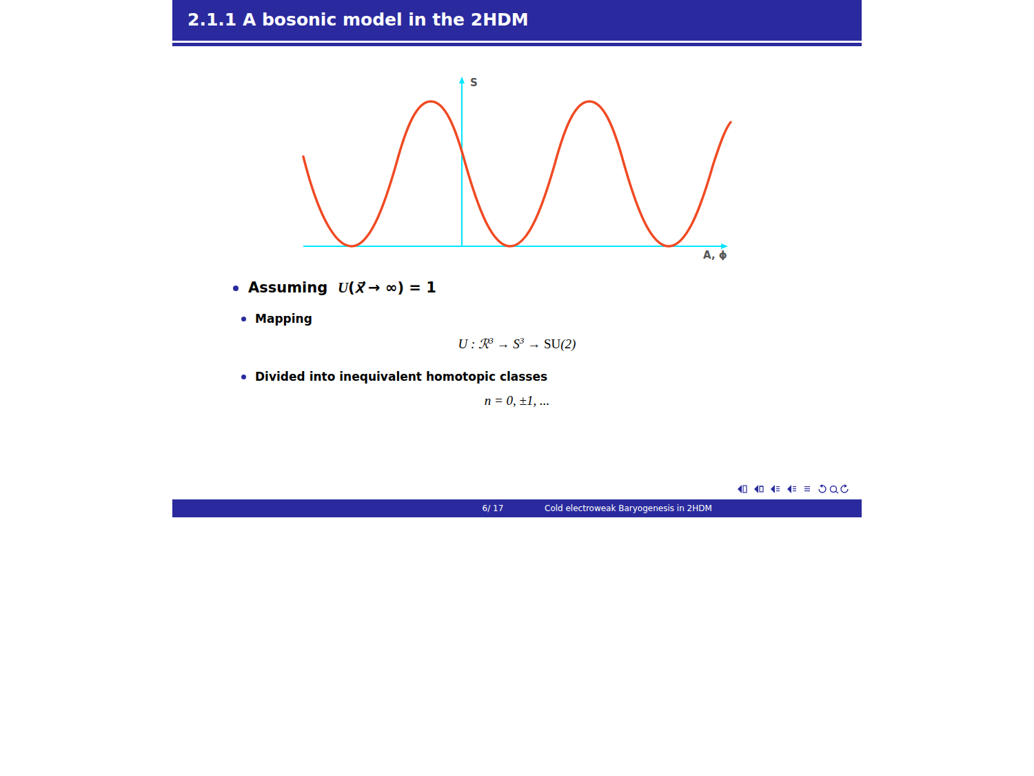2.1.1 A bosonic model in the 2HDM
S A, ϕ
Assuming U(x⃗ → ∞) = 1
Mapping
U : ℛ3 → S3 → SU(2)
Divided into inequivalent homotopic classes
n = 0, ±1, ...
6/ 17
Cold electroweak Baryogenesis in 2HDM